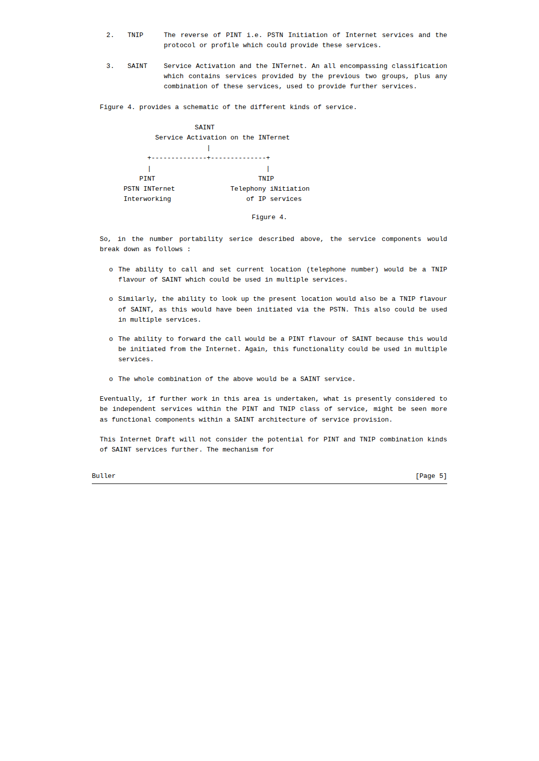2. TNIP The reverse of PINT i.e. PSTN Initiation of Internet services and the protocol or profile which could provide these services.
3. SAINT Service Activation and the INTernet. An all encompassing classification which contains services provided by the previous two groups, plus any combination of these services, used to provide further services.
Figure 4. provides a schematic of the different kinds of service.
                          SAINT
                Service Activation on the INTernet
                             |
              +--------------+--------------+
              |                             |
            PINT                          TNIP
        PSTN INTernet              Telephony iNitiation
        Interworking                   of IP services
Figure 4.
So, in the number portability serice described above, the service components would break down as follows :
oThe ability to call and set current location (telephone number) would be a TNIP flavour of SAINT which could be used in multiple services.
oSimilarly, the ability to look up the present location would also be a TNIP flavour of SAINT, as this would have been initiated via the PSTN. This also could be used in multiple services.
oThe ability to forward the call would be a PINT flavour of SAINT because this would be initiated from the Internet. Again, this functionality could be used in multiple services.
oThe whole combination of the above would be a SAINT service.
Eventually, if further work in this area is undertaken, what is presently considered to be independent services within the PINT and TNIP class of service, might be seen more as functional components within a SAINT architecture of service provision.
This Internet Draft will not consider the potential for PINT and TNIP combination kinds of SAINT services further. The mechanism for
Buller [Page 5]